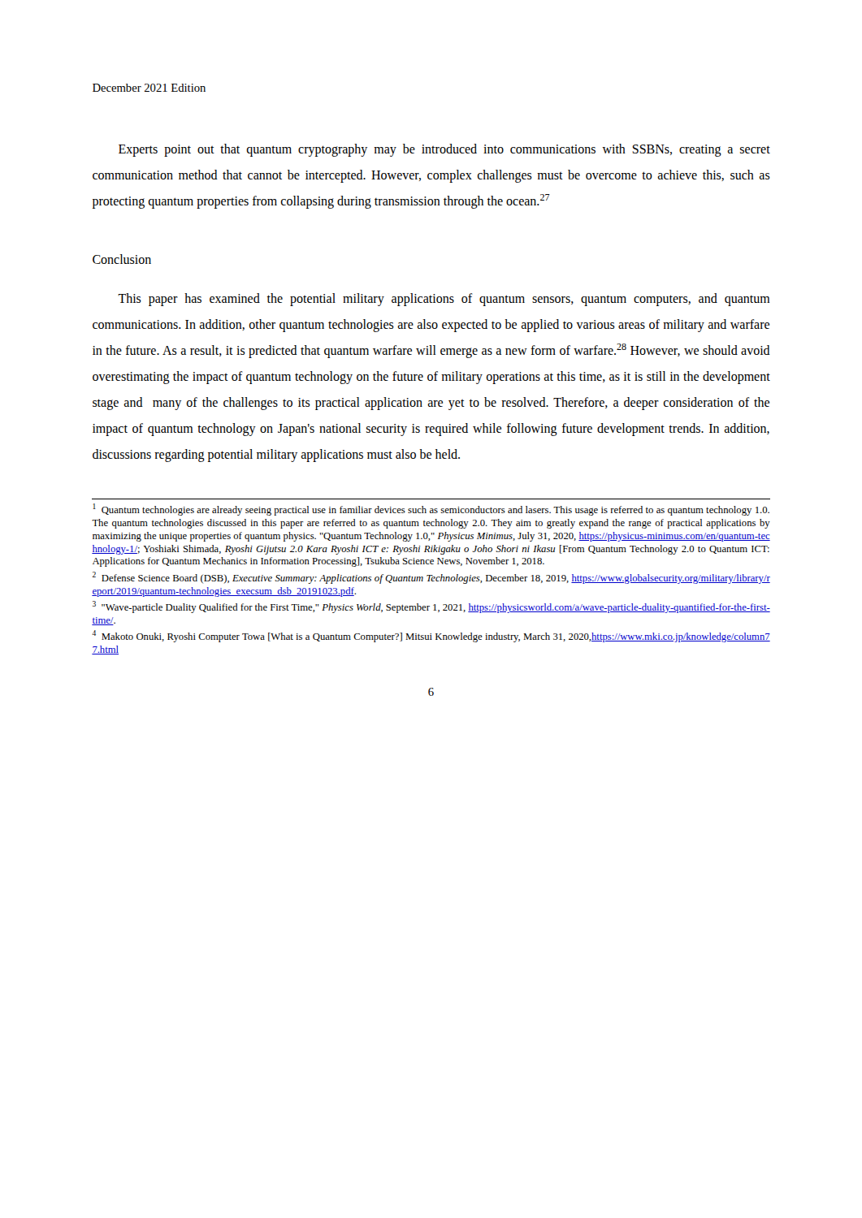December 2021 Edition
Experts point out that quantum cryptography may be introduced into communications with SSBNs, creating a secret communication method that cannot be intercepted. However, complex challenges must be overcome to achieve this, such as protecting quantum properties from collapsing during transmission through the ocean.27
Conclusion
This paper has examined the potential military applications of quantum sensors, quantum computers, and quantum communications. In addition, other quantum technologies are also expected to be applied to various areas of military and warfare in the future. As a result, it is predicted that quantum warfare will emerge as a new form of warfare.28 However, we should avoid overestimating the impact of quantum technology on the future of military operations at this time, as it is still in the development stage and many of the challenges to its practical application are yet to be resolved. Therefore, a deeper consideration of the impact of quantum technology on Japan's national security is required while following future development trends. In addition, discussions regarding potential military applications must also be held.
1 Quantum technologies are already seeing practical use in familiar devices such as semiconductors and lasers. This usage is referred to as quantum technology 1.0. The quantum technologies discussed in this paper are referred to as quantum technology 2.0. They aim to greatly expand the range of practical applications by maximizing the unique properties of quantum physics. "Quantum Technology 1.0," Physicus Minimus, July 31, 2020, https://physicus-minimus.com/en/quantum-technology-1/; Yoshiaki Shimada, Ryoshi Gijutsu 2.0 Kara Ryoshi ICT e: Ryoshi Rikigaku o Joho Shori ni Ikasu [From Quantum Technology 2.0 to Quantum ICT: Applications for Quantum Mechanics in Information Processing], Tsukuba Science News, November 1, 2018.
2 Defense Science Board (DSB), Executive Summary: Applications of Quantum Technologies, December 18, 2019, https://www.globalsecurity.org/military/library/report/2019/quantum-technologies_execsum_dsb_20191023.pdf.
3 "Wave-particle Duality Qualified for the First Time," Physics World, September 1, 2021, https://physicsworld.com/a/wave-particle-duality-quantified-for-the-first-time/.
4 Makoto Onuki, Ryoshi Computer Towa [What is a Quantum Computer?] Mitsui Knowledge industry, March 31, 2020,https://www.mki.co.jp/knowledge/column77.html
6